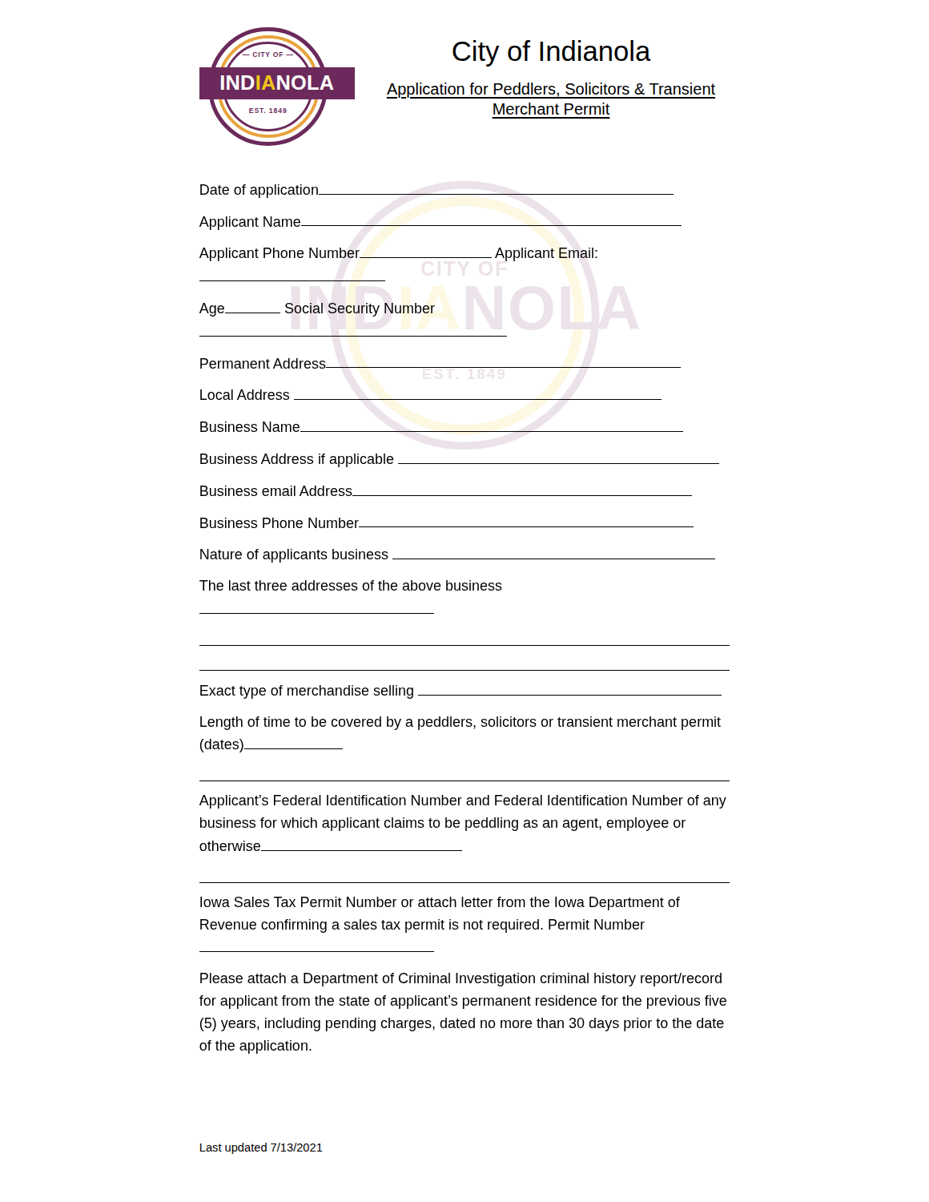City of
EST. 1849
INDIANOLA
— CITY OF —
INDIANOLA
EST. 1849
City of Indianola
Application for Peddlers, Solicitors & Transient Merchant Permit
Date of application
Applicant Name
Applicant Phone Number Applicant Email:
Age Social Security Number
Permanent Address
Local Address
Business Name
Business Address if applicable
Business email Address
Business Phone Number
Nature of applicants business
The last three addresses of the above business
Exact type of merchandise selling
Length of time to be covered by a peddlers, solicitors or transient merchant permit (dates)
Applicant’s Federal Identification Number and Federal Identification Number of any business for which applicant claims to be peddling as an agent, employee or otherwise
Iowa Sales Tax Permit Number or attach letter from the Iowa Department of Revenue confirming a sales tax permit is not required. Permit Number
Please attach a Department of Criminal Investigation criminal history report/record for applicant from the state of applicant’s permanent residence for the previous five (5) years, including pending charges, dated no more than 30 days prior to the date of the application.
Last updated 7/13/2021